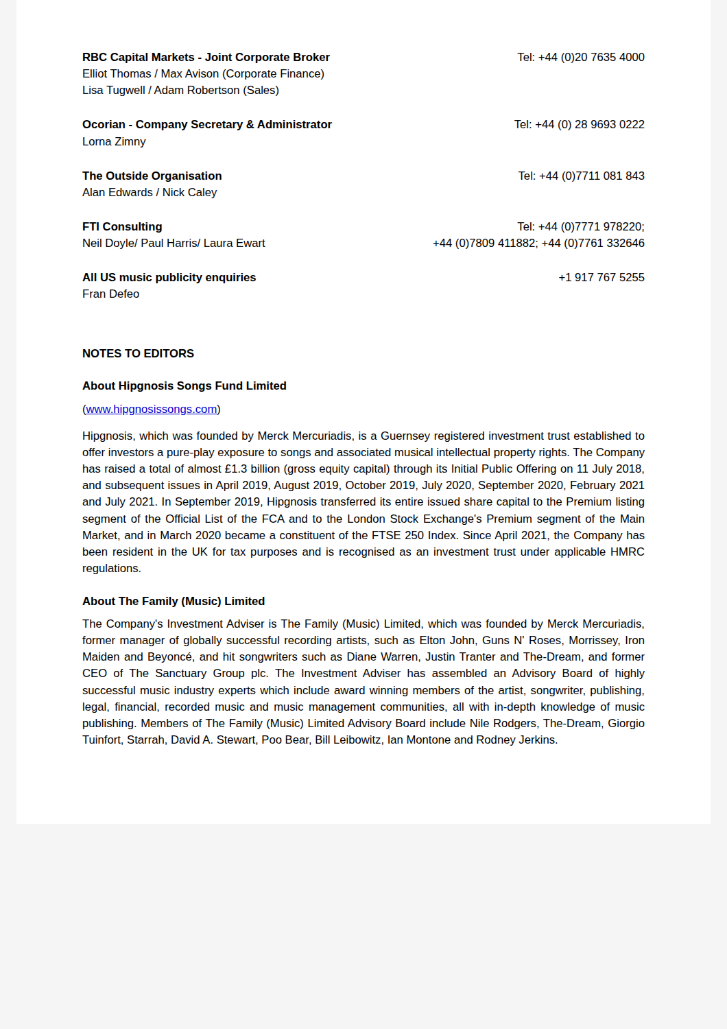| RBC Capital Markets - Joint Corporate Broker Elliot Thomas / Max Avison (Corporate Finance) Lisa Tugwell / Adam Robertson (Sales) | Tel: +44 (0)20 7635 4000 |
| Ocorian - Company Secretary & Administrator Lorna Zimny | Tel: +44 (0) 28 9693 0222 |
| The Outside Organisation Alan Edwards / Nick Caley | Tel: +44 (0)7711 081 843 |
| FTI Consulting Neil Doyle/ Paul Harris/ Laura Ewart | Tel: +44 (0)7771 978220; +44 (0)7809 411882; +44 (0)7761 332646 |
| All US music publicity enquiries Fran Defeo | +1 917 767 5255 |
NOTES TO EDITORS
About Hipgnosis Songs Fund Limited
(www.hipgnosissongs.com)
Hipgnosis, which was founded by Merck Mercuriadis, is a Guernsey registered investment trust established to offer investors a pure-play exposure to songs and associated musical intellectual property rights. The Company has raised a total of almost £1.3 billion (gross equity capital) through its Initial Public Offering on 11 July 2018, and subsequent issues in April 2019, August 2019, October 2019, July 2020, September 2020, February 2021 and July 2021. In September 2019, Hipgnosis transferred its entire issued share capital to the Premium listing segment of the Official List of the FCA and to the London Stock Exchange's Premium segment of the Main Market, and in March 2020 became a constituent of the FTSE 250 Index. Since April 2021, the Company has been resident in the UK for tax purposes and is recognised as an investment trust under applicable HMRC regulations.
About The Family (Music) Limited
The Company's Investment Adviser is The Family (Music) Limited, which was founded by Merck Mercuriadis, former manager of globally successful recording artists, such as Elton John, Guns N' Roses, Morrissey, Iron Maiden and Beyoncé, and hit songwriters such as Diane Warren, Justin Tranter and The-Dream, and former CEO of The Sanctuary Group plc. The Investment Adviser has assembled an Advisory Board of highly successful music industry experts which include award winning members of the artist, songwriter, publishing, legal, financial, recorded music and music management communities, all with in-depth knowledge of music publishing. Members of The Family (Music) Limited Advisory Board include Nile Rodgers, The-Dream, Giorgio Tuinfort, Starrah, David A. Stewart, Poo Bear, Bill Leibowitz, Ian Montone and Rodney Jerkins.